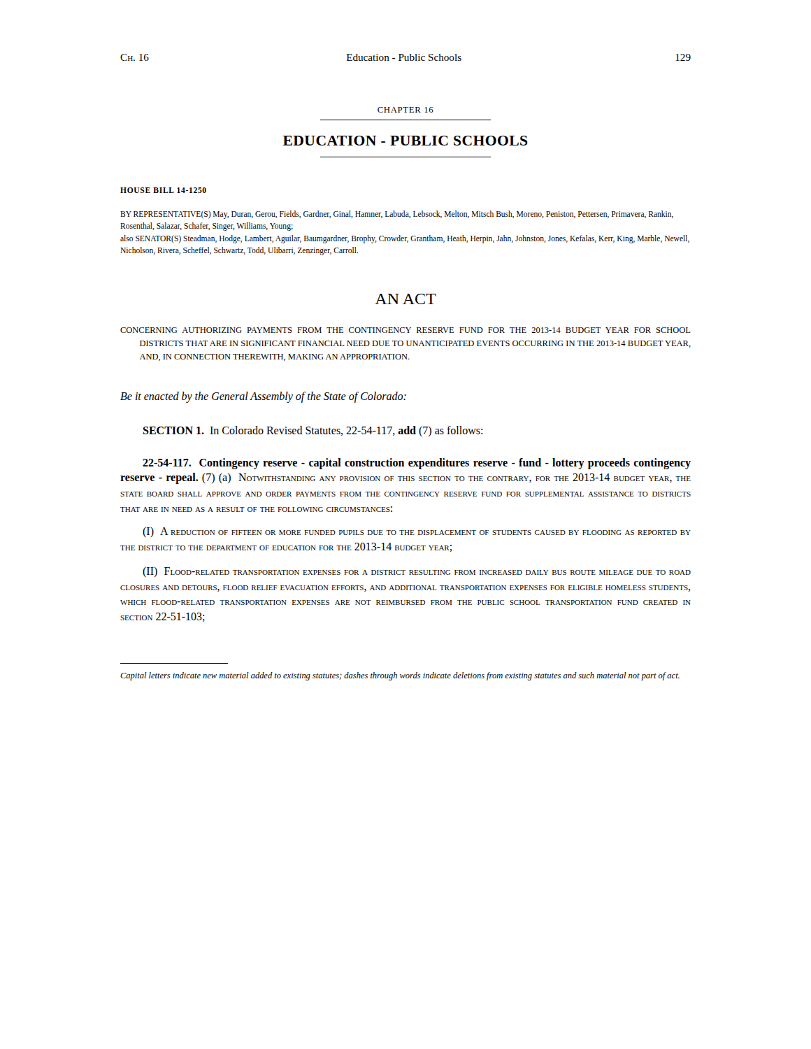Ch. 16
Education - Public Schools
129
CHAPTER 16
EDUCATION - PUBLIC SCHOOLS
HOUSE BILL 14-1250
BY REPRESENTATIVE(S) May, Duran, Gerou, Fields, Gardner, Ginal, Hamner, Labuda, Lebsock, Melton, Mitsch Bush, Moreno, Peniston, Pettersen, Primavera, Rankin, Rosenthal, Salazar, Schafer, Singer, Williams, Young;
also SENATOR(S) Steadman, Hodge, Lambert, Aguilar, Baumgardner, Brophy, Crowder, Grantham, Heath, Herpin, Jahn, Johnston, Jones, Kefalas, Kerr, King, Marble, Newell, Nicholson, Rivera, Scheffel, Schwartz, Todd, Ulibarri, Zenzinger, Carroll.
AN ACT
Concerning authorizing payments from the contingency reserve fund for the 2013-14 budget year for school districts that are in significant financial need due to unanticipated events occurring in the 2013-14 budget year, and, in connection therewith, making an appropriation.
Be it enacted by the General Assembly of the State of Colorado:
SECTION 1. In Colorado Revised Statutes, 22-54-117, add (7) as follows:
22-54-117. Contingency reserve - capital construction expenditures reserve - fund - lottery proceeds contingency reserve - repeal. (7) (a) Notwithstanding any provision of this section to the contrary, for the 2013-14 budget year, the state board shall approve and order payments from the contingency reserve fund for supplemental assistance to districts that are in need as a result of the following circumstances:
(I) A reduction of fifteen or more funded pupils due to the displacement of students caused by flooding as reported by the district to the department of education for the 2013-14 budget year;
(II) Flood-related transportation expenses for a district resulting from increased daily bus route mileage due to road closures and detours, flood relief evacuation efforts, and additional transportation expenses for eligible homeless students, which flood-related transportation expenses are not reimbursed from the public school transportation fund created in section 22-51-103;
Capital letters indicate new material added to existing statutes; dashes through words indicate deletions from existing statutes and such material not part of act.